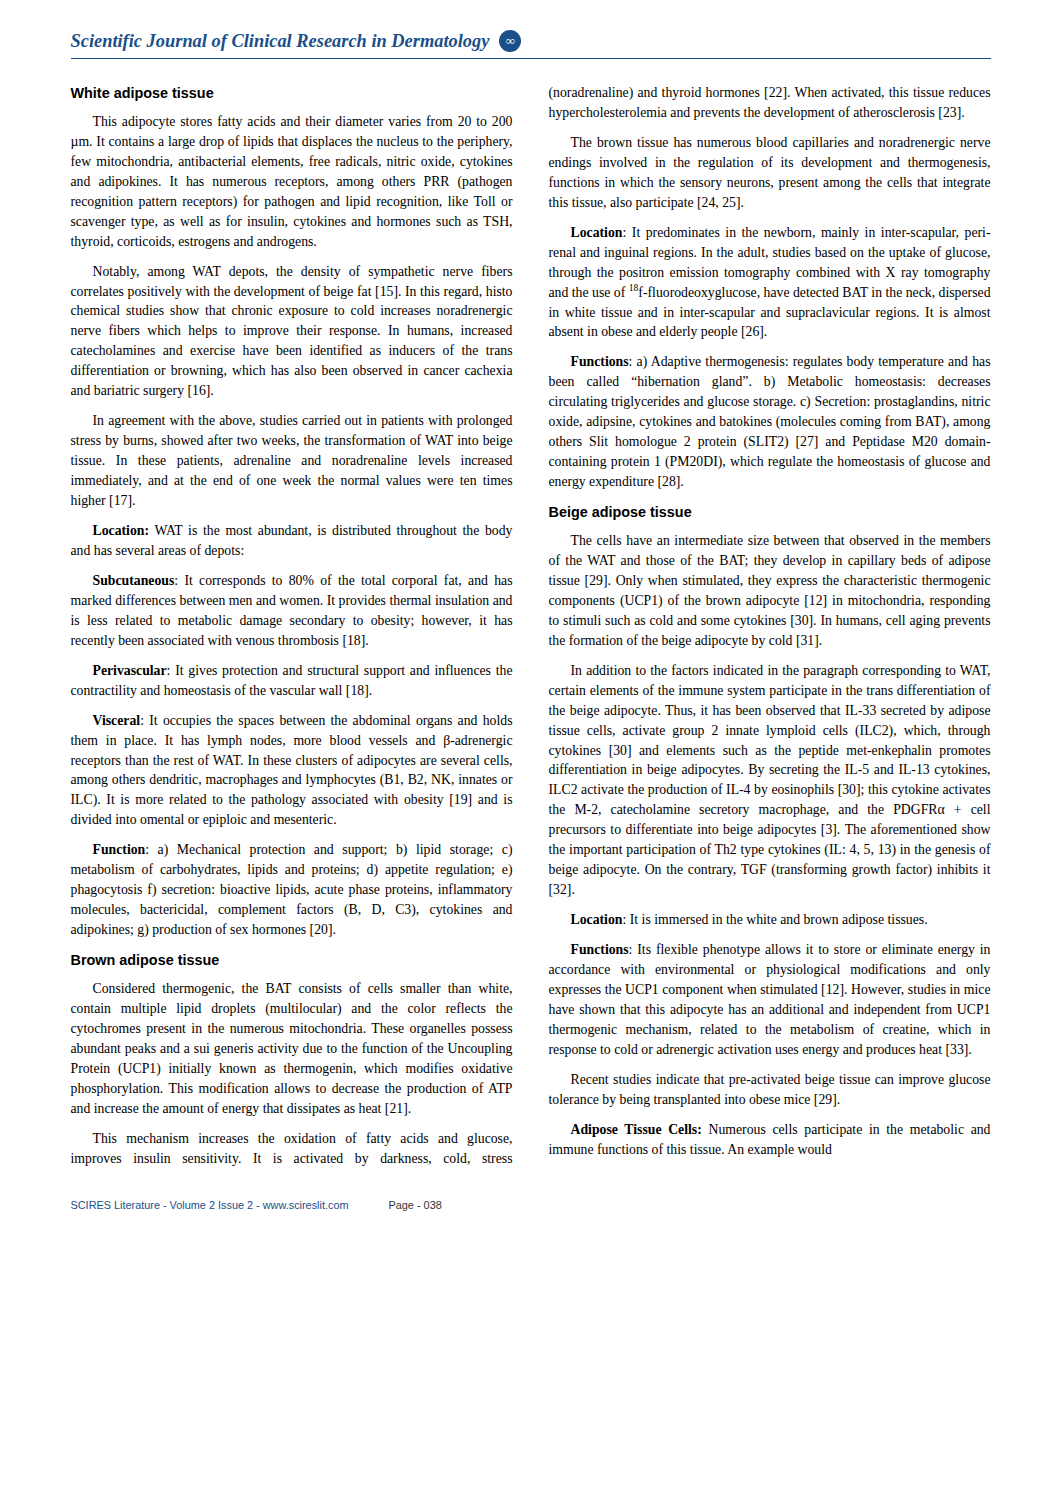Scientific Journal of Clinical Research in Dermatology∞
White adipose tissue
This adipocyte stores fatty acids and their diameter varies from 20 to 200 µm. It contains a large drop of lipids that displaces the nucleus to the periphery, few mitochondria, antibacterial elements, free radicals, nitric oxide, cytokines and adipokines. It has numerous receptors, among others PRR (pathogen recognition pattern receptors) for pathogen and lipid recognition, like Toll or scavenger type, as well as for insulin, cytokines and hormones such as TSH, thyroid, corticoids, estrogens and androgens.
Notably, among WAT depots, the density of sympathetic nerve fibers correlates positively with the development of beige fat [15]. In this regard, histo chemical studies show that chronic exposure to cold increases noradrenergic nerve fibers which helps to improve their response. In humans, increased catecholamines and exercise have been identified as inducers of the trans differentiation or browning, which has also been observed in cancer cachexia and bariatric surgery [16].
In agreement with the above, studies carried out in patients with prolonged stress by burns, showed after two weeks, the transformation of WAT into beige tissue. In these patients, adrenaline and noradrenaline levels increased immediately, and at the end of one week the normal values were ten times higher [17].
Location: WAT is the most abundant, is distributed throughout the body and has several areas of depots:
Subcutaneous: It corresponds to 80% of the total corporal fat, and has marked differences between men and women. It provides thermal insulation and is less related to metabolic damage secondary to obesity; however, it has recently been associated with venous thrombosis [18].
Perivascular: It gives protection and structural support and influences the contractility and homeostasis of the vascular wall [18].
Visceral: It occupies the spaces between the abdominal organs and holds them in place. It has lymph nodes, more blood vessels and β-adrenergic receptors than the rest of WAT. In these clusters of adipocytes are several cells, among others dendritic, macrophages and lymphocytes (B1, B2, NK, innates or ILC). It is more related to the pathology associated with obesity [19] and is divided into omental or epiploic and mesenteric.
Function: a) Mechanical protection and support; b) lipid storage; c) metabolism of carbohydrates, lipids and proteins; d) appetite regulation; e) phagocytosis f) secretion: bioactive lipids, acute phase proteins, inflammatory molecules, bactericidal, complement factors (B, D, C3), cytokines and adipokines; g) production of sex hormones [20].
Brown adipose tissue
Considered thermogenic, the BAT consists of cells smaller than white, contain multiple lipid droplets (multilocular) and the color reflects the cytochromes present in the numerous mitochondria. These organelles possess abundant peaks and a sui generis activity due to the function of the Uncoupling Protein (UCP1) initially known as thermogenin, which modifies oxidative phosphorylation. This modification allows to decrease the production of ATP and increase the amount of energy that dissipates as heat [21].
This mechanism increases the oxidation of fatty acids and glucose, improves insulin sensitivity. It is activated by darkness, cold, stress (noradrenaline) and thyroid hormones [22]. When activated, this tissue reduces hypercholesterolemia and prevents the development of atherosclerosis [23].
The brown tissue has numerous blood capillaries and noradrenergic nerve endings involved in the regulation of its development and thermogenesis, functions in which the sensory neurons, present among the cells that integrate this tissue, also participate [24, 25].
Location: It predominates in the newborn, mainly in inter-scapular, peri-renal and inguinal regions. In the adult, studies based on the uptake of glucose, through the positron emission tomography combined with X ray tomography and the use of 18f-fluorodeoxyglucose, have detected BAT in the neck, dispersed in white tissue and in inter-scapular and supraclavicular regions. It is almost absent in obese and elderly people [26].
Functions: a) Adaptive thermogenesis: regulates body temperature and has been called “hibernation gland”. b) Metabolic homeostasis: decreases circulating triglycerides and glucose storage. c) Secretion: prostaglandins, nitric oxide, adipsine, cytokines and batokines (molecules coming from BAT), among others Slit homologue 2 protein (SLIT2) [27] and Peptidase M20 domain-containing protein 1 (PM20DI), which regulate the homeostasis of glucose and energy expenditure [28].
Beige adipose tissue
The cells have an intermediate size between that observed in the members of the WAT and those of the BAT; they develop in capillary beds of adipose tissue [29]. Only when stimulated, they express the characteristic thermogenic components (UCP1) of the brown adipocyte [12] in mitochondria, responding to stimuli such as cold and some cytokines [30]. In humans, cell aging prevents the formation of the beige adipocyte by cold [31].
In addition to the factors indicated in the paragraph corresponding to WAT, certain elements of the immune system participate in the trans differentiation of the beige adipocyte. Thus, it has been observed that IL-33 secreted by adipose tissue cells, activate group 2 innate lymploid cells (ILC2), which, through cytokines [30] and elements such as the peptide met-enkephalin promotes differentiation in beige adipocytes. By secreting the IL-5 and IL-13 cytokines, ILC2 activate the production of IL-4 by eosinophils [30]; this cytokine activates the M-2, catecholamine secretory macrophage, and the PDGFRα + cell precursors to differentiate into beige adipocytes [3]. The aforementioned show the important participation of Th2 type cytokines (IL: 4, 5, 13) in the genesis of beige adipocyte. On the contrary, TGF (transforming growth factor) inhibits it [32].
Location: It is immersed in the white and brown adipose tissues.
Functions: Its flexible phenotype allows it to store or eliminate energy in accordance with environmental or physiological modifications and only expresses the UCP1 component when stimulated [12]. However, studies in mice have shown that this adipocyte has an additional and independent from UCP1 thermogenic mechanism, related to the metabolism of creatine, which in response to cold or adrenergic activation uses energy and produces heat [33].
Recent studies indicate that pre-activated beige tissue can improve glucose tolerance by being transplanted into obese mice [29].
Adipose Tissue Cells: Numerous cells participate in the metabolic and immune functions of this tissue. An example would
SCIRES Literature - Volume 2 Issue 2 - www.scireslit.com
Page - 038